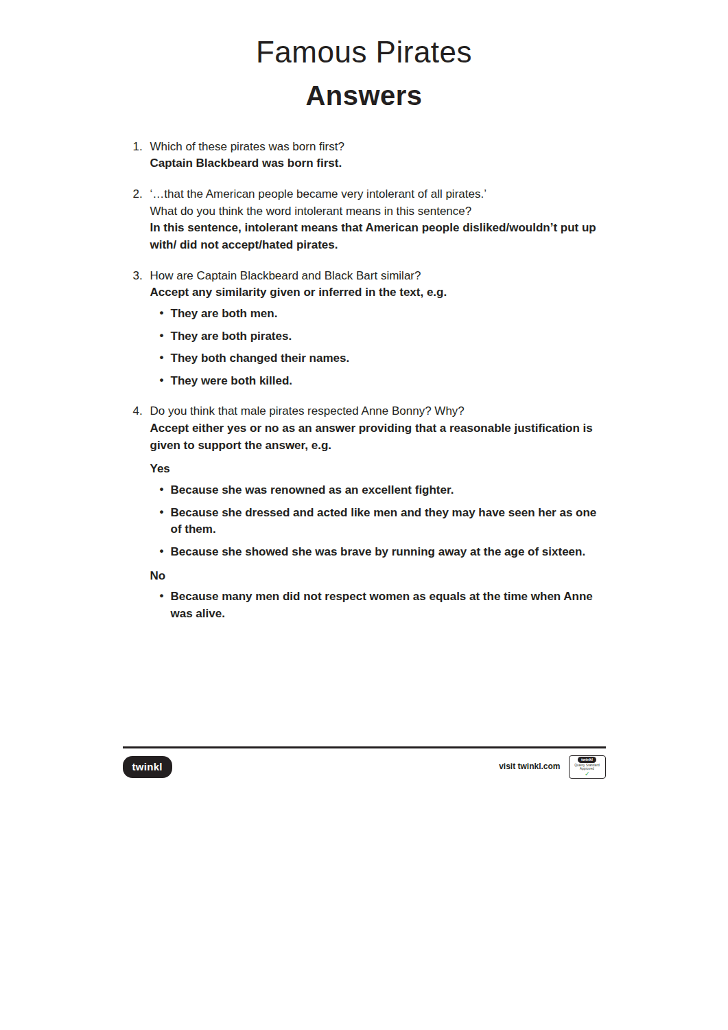Famous Pirates
Answers
Which of these pirates was born first?
Captain Blackbeard was born first.
‘…that the American people became very intolerant of all pirates.’
What do you think the word intolerant means in this sentence?
In this sentence, intolerant means that American people disliked/wouldn’t put up with/ did not accept/hated pirates.
How are Captain Blackbeard and Black Bart similar?
Accept any similarity given or inferred in the text, e.g.
They are both men.
They are both pirates.
They both changed their names.
They were both killed.
Do you think that male pirates respected Anne Bonny? Why?
Accept either yes or no as an answer providing that a reasonable justification is given to support the answer, e.g.
Yes
Because she was renowned as an excellent fighter.
Because she dressed and acted like men and they may have seen her as one of them.
Because she showed she was brave by running away at the age of sixteen.
No
Because many men did not respect women as equals at the time when Anne was alive.
twinkl
visit twinkl.com
twinkl Quality Standard Approved ✓